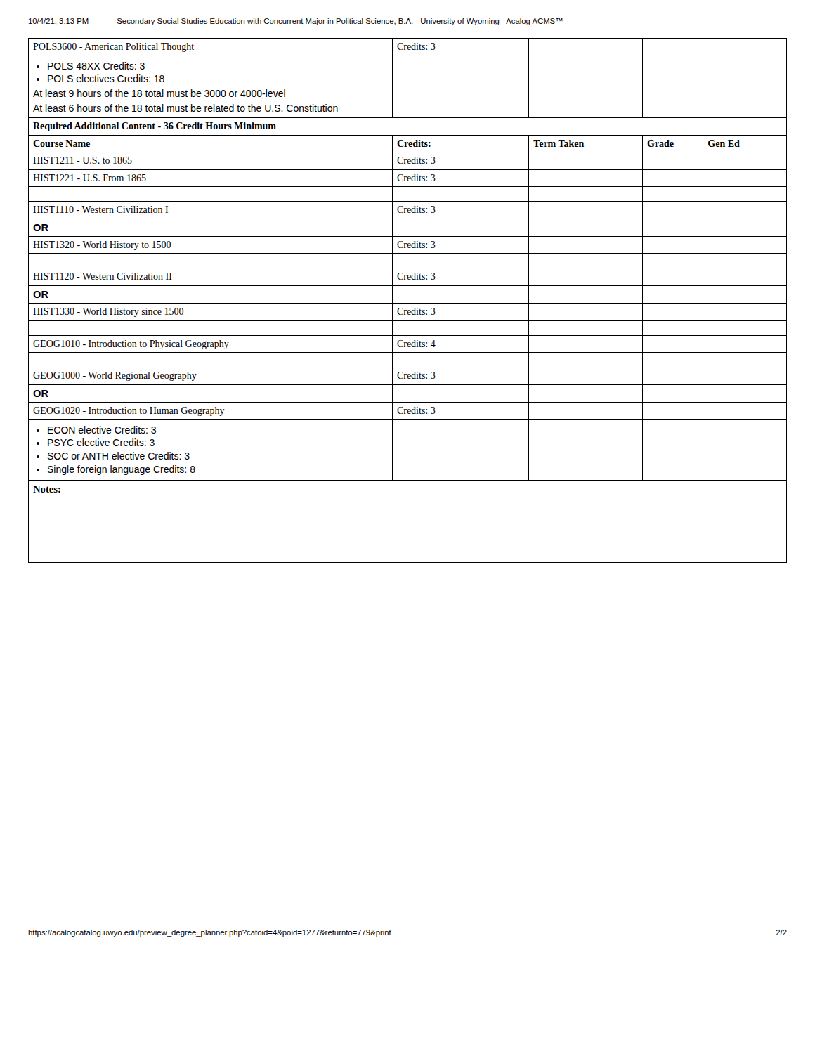10/4/21, 3:13 PM Secondary Social Studies Education with Concurrent Major in Political Science, B.A. - University of Wyoming - Acalog ACMS™
| POLS3600 - American Political Thought | Credits: 3 | | | |
| POLS 48XX Credits: 3 POLS electives Credits: 18 At least 9 hours of the 18 total must be 3000 or 4000-level At least 6 hours of the 18 total must be related to the U.S. Constitution | | | | |
| Required Additional Content - 36 Credit Hours Minimum |
| Course Name | Credits: | Term Taken | Grade | Gen Ed |
| HIST1211 - U.S. to 1865 | Credits: 3 | | | |
| HIST1221 - U.S. From 1865 | Credits: 3 | | | |
| HIST1110 - Western Civilization I | Credits: 3 | | | |
| OR | | | | |
| HIST1320 - World History to 1500 | Credits: 3 | | | |
| HIST1120 - Western Civilization II | Credits: 3 | | | |
| OR | | | | |
| HIST1330 - World History since 1500 | Credits: 3 | | | |
| GEOG1010 - Introduction to Physical Geography | Credits: 4 | | | |
| GEOG1000 - World Regional Geography | Credits: 3 | | | |
| OR | | | | |
| GEOG1020 - Introduction to Human Geography | Credits: 3 | | | |
| ECON elective Credits: 3 PSYC elective Credits: 3 SOC or ANTH elective Credits: 3 Single foreign language Credits: 8 | | | | |
| Notes: |
https://acalogcatalog.uwyo.edu/preview_degree_planner.php?catoid=4&poid=1277&returnto=779&print 2/2